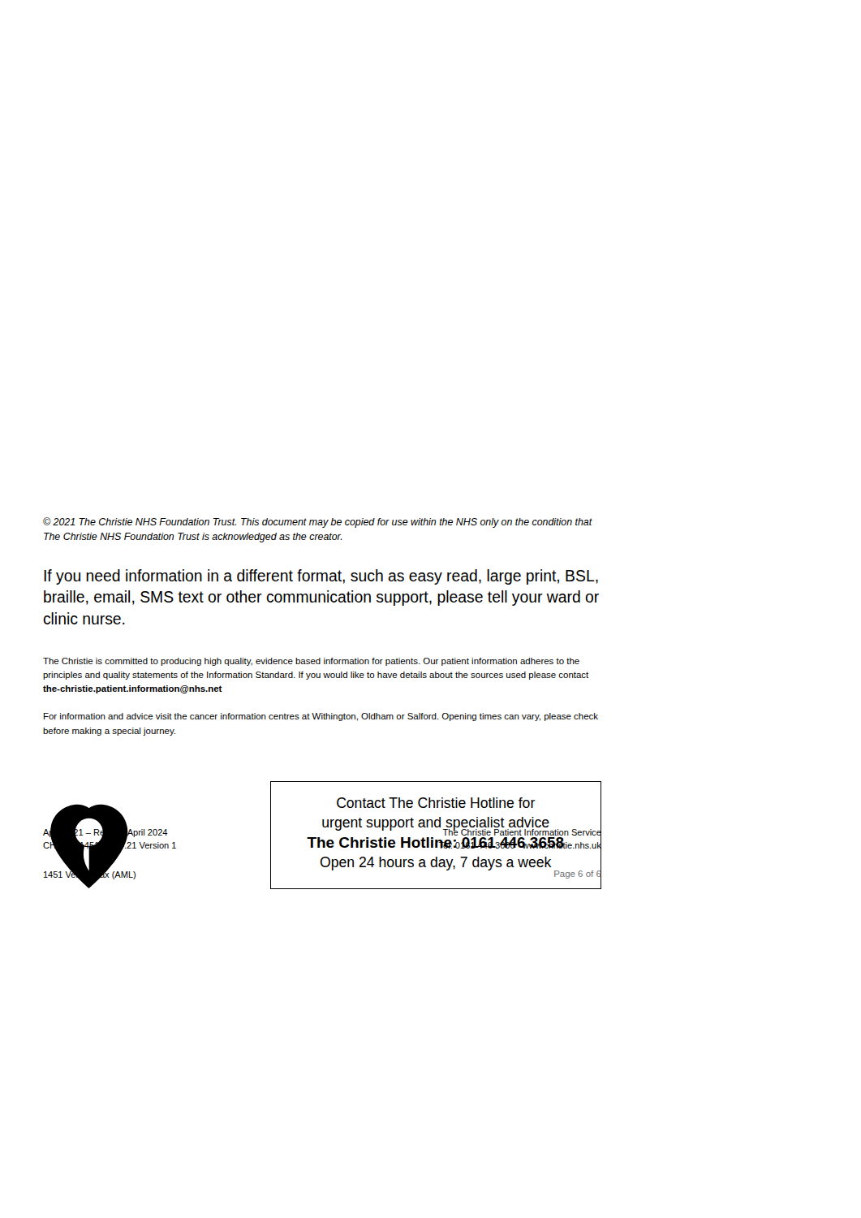© 2021 The Christie NHS Foundation Trust. This document may be copied for use within the NHS only on the condition that The Christie NHS Foundation Trust is acknowledged as the creator.
If you need information in a different format, such as easy read, large print, BSL, braille, email, SMS text or other communication support, please tell your ward or clinic nurse.
The Christie is committed to producing high quality, evidence based information for patients. Our patient information adheres to the principles and quality statements of the Information Standard. If you would like to have details about the sources used please contact the-christie.patient.information@nhs.net
For information and advice visit the cancer information centres at Withington, Oldham or Salford. Opening times can vary, please check before making a special journey.
Contact The Christie Hotline for
urgent support and specialist advice
The Christie Hotline: 0161 446 3658
Open 24 hours a day, 7 days a week
April 2021 – Review April 2024
CHR/CT/1451/01.04.21 Version 1
The Christie Patient Information Service
Tel: 0161 446 3000 www.christie.nhs.uk
1451 Venetoclax (AML)
Page 6 of 6